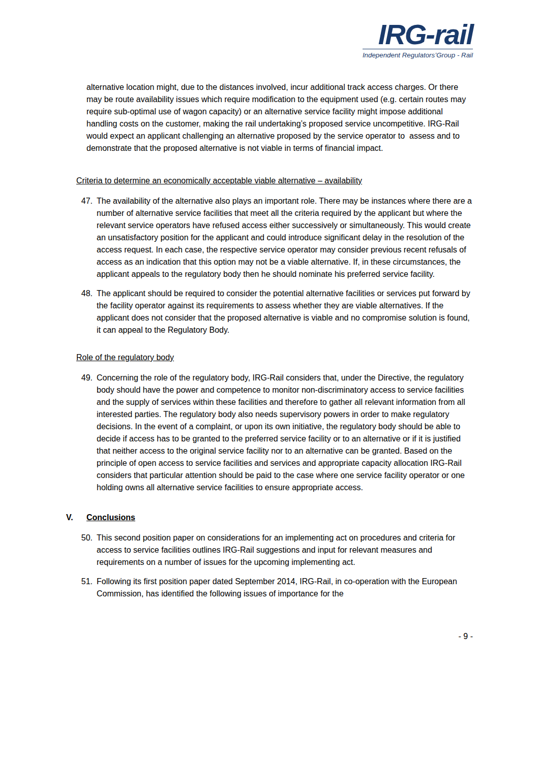IRG-rail
Independent Regulators’Group - Rail
alternative location might, due to the distances involved, incur additional track access charges. Or there may be route availability issues which require modification to the equipment used (e.g. certain routes may require sub-optimal use of wagon capacity) or an alternative service facility might impose additional handling costs on the customer, making the rail undertaking’s proposed service uncompetitive. IRG-Rail would expect an applicant challenging an alternative proposed by the service operator to assess and to demonstrate that the proposed alternative is not viable in terms of financial impact.
Criteria to determine an economically acceptable viable alternative – availability
47. The availability of the alternative also plays an important role. There may be instances where there are a number of alternative service facilities that meet all the criteria required by the applicant but where the relevant service operators have refused access either successively or simultaneously. This would create an unsatisfactory position for the applicant and could introduce significant delay in the resolution of the access request. In each case, the respective service operator may consider previous recent refusals of access as an indication that this option may not be a viable alternative. If, in these circumstances, the applicant appeals to the regulatory body then he should nominate his preferred service facility.
48. The applicant should be required to consider the potential alternative facilities or services put forward by the facility operator against its requirements to assess whether they are viable alternatives. If the applicant does not consider that the proposed alternative is viable and no compromise solution is found, it can appeal to the Regulatory Body.
Role of the regulatory body
49. Concerning the role of the regulatory body, IRG-Rail considers that, under the Directive, the regulatory body should have the power and competence to monitor non-discriminatory access to service facilities and the supply of services within these facilities and therefore to gather all relevant information from all interested parties. The regulatory body also needs supervisory powers in order to make regulatory decisions. In the event of a complaint, or upon its own initiative, the regulatory body should be able to decide if access has to be granted to the preferred service facility or to an alternative or if it is justified that neither access to the original service facility nor to an alternative can be granted. Based on the principle of open access to service facilities and services and appropriate capacity allocation IRG-Rail considers that particular attention should be paid to the case where one service facility operator or one holding owns all alternative service facilities to ensure appropriate access.
V. Conclusions
50. This second position paper on considerations for an implementing act on procedures and criteria for access to service facilities outlines IRG-Rail suggestions and input for relevant measures and requirements on a number of issues for the upcoming implementing act.
51. Following its first position paper dated September 2014, IRG-Rail, in co-operation with the European Commission, has identified the following issues of importance for the
- 9 -